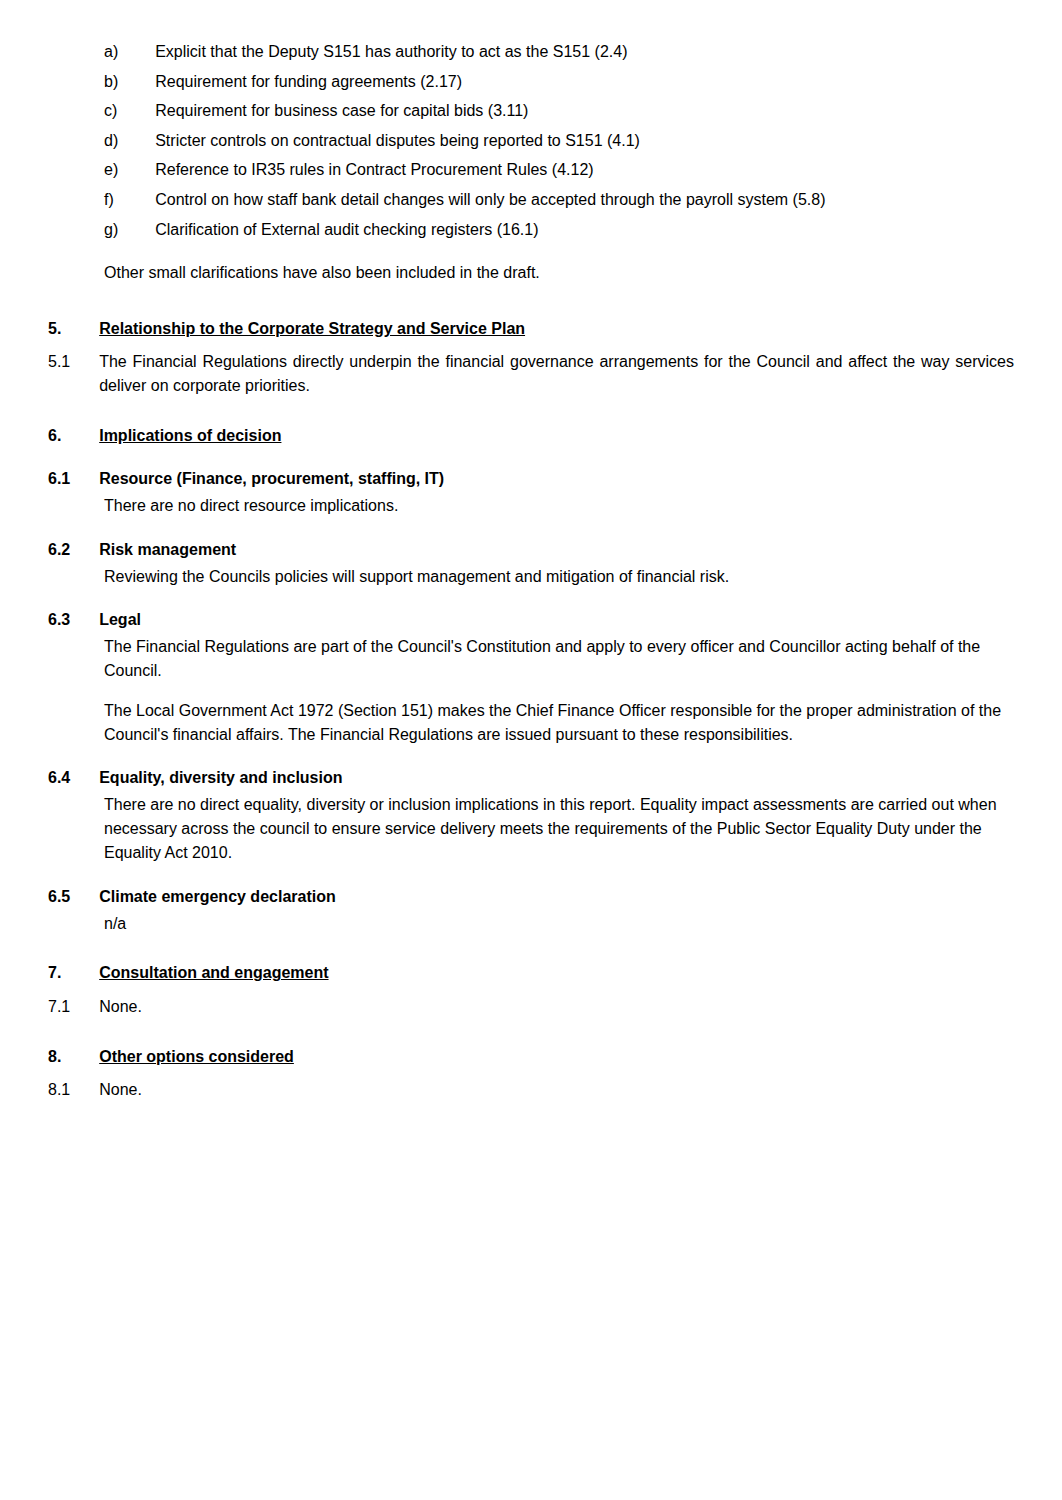a) Explicit that the Deputy S151 has authority to act as the S151 (2.4)
b) Requirement for funding agreements (2.17)
c) Requirement for business case for capital bids (3.11)
d) Stricter controls on contractual disputes being reported to S151 (4.1)
e) Reference to IR35 rules in Contract Procurement Rules (4.12)
f) Control on how staff bank detail changes will only be accepted through the payroll system (5.8)
g) Clarification of External audit checking registers (16.1)
Other small clarifications have also been included in the draft.
5. Relationship to the Corporate Strategy and Service Plan
5.1 The Financial Regulations directly underpin the financial governance arrangements for the Council and affect the way services deliver on corporate priorities.
6. Implications of decision
6.1 Resource (Finance, procurement, staffing, IT)
There are no direct resource implications.
6.2 Risk management
Reviewing the Councils policies will support management and mitigation of financial risk.
6.3 Legal
The Financial Regulations are part of the Council's Constitution and apply to every officer and Councillor acting behalf of the Council.
The Local Government Act 1972 (Section 151) makes the Chief Finance Officer responsible for the proper administration of the Council's financial affairs. The Financial Regulations are issued pursuant to these responsibilities.
6.4 Equality, diversity and inclusion
There are no direct equality, diversity or inclusion implications in this report. Equality impact assessments are carried out when necessary across the council to ensure service delivery meets the requirements of the Public Sector Equality Duty under the Equality Act 2010.
6.5 Climate emergency declaration
n/a
7. Consultation and engagement
7.1 None.
8. Other options considered
8.1 None.